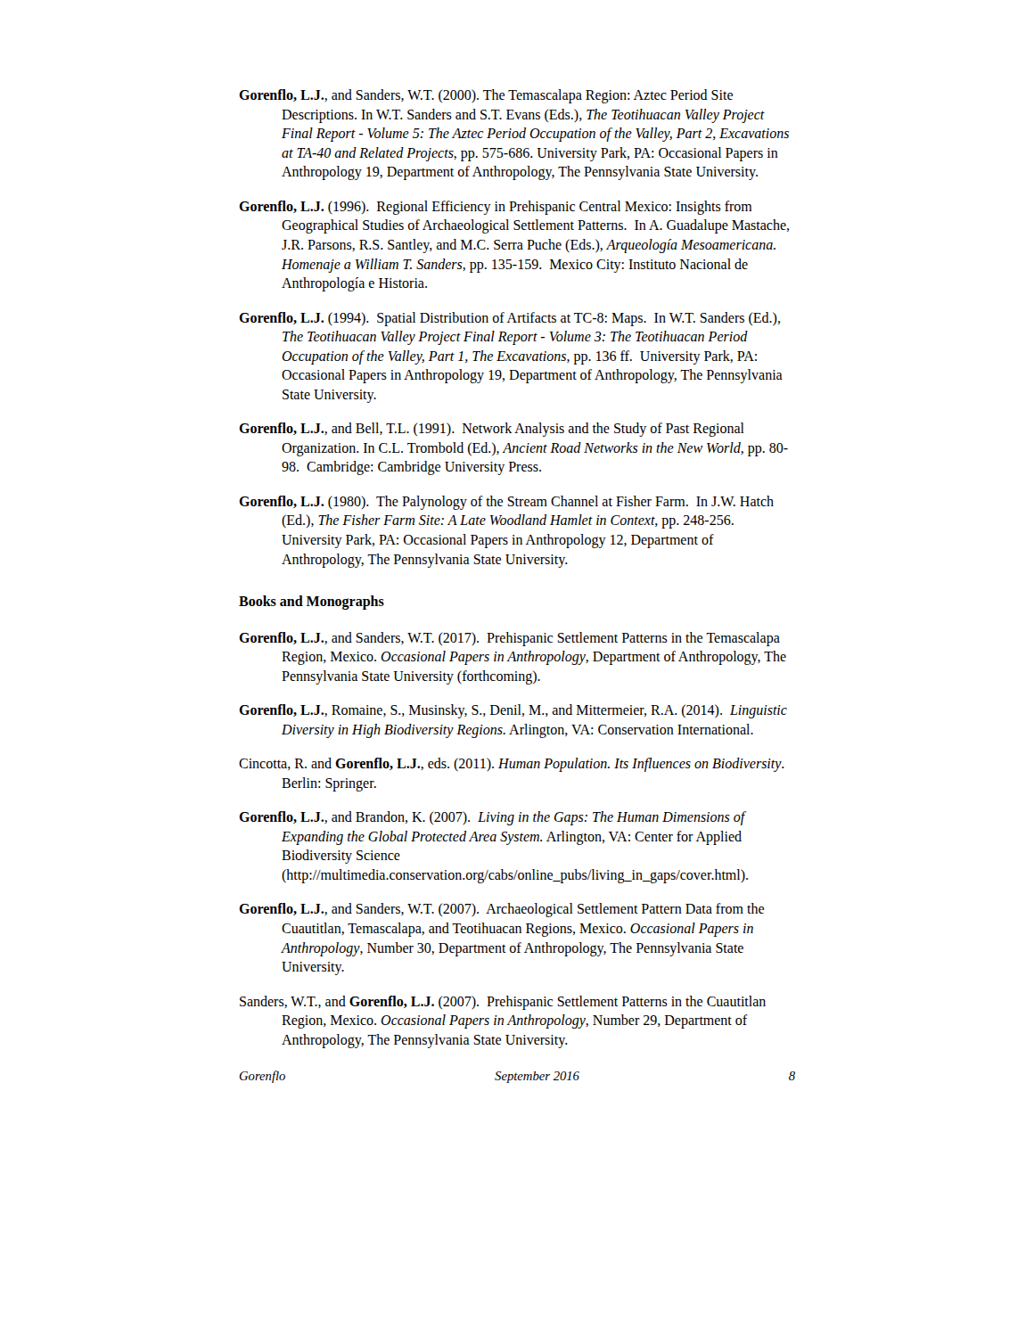Gorenflo, L.J., and Sanders, W.T. (2000). The Temascalapa Region: Aztec Period Site Descriptions. In W.T. Sanders and S.T. Evans (Eds.), The Teotihuacan Valley Project Final Report - Volume 5: The Aztec Period Occupation of the Valley, Part 2, Excavations at TA-40 and Related Projects, pp. 575-686. University Park, PA: Occasional Papers in Anthropology 19, Department of Anthropology, The Pennsylvania State University.
Gorenflo, L.J. (1996). Regional Efficiency in Prehispanic Central Mexico: Insights from Geographical Studies of Archaeological Settlement Patterns. In A. Guadalupe Mastache, J.R. Parsons, R.S. Santley, and M.C. Serra Puche (Eds.), Arqueología Mesoamericana. Homenaje a William T. Sanders, pp. 135-159. Mexico City: Instituto Nacional de Anthropología e Historia.
Gorenflo, L.J. (1994). Spatial Distribution of Artifacts at TC-8: Maps. In W.T. Sanders (Ed.), The Teotihuacan Valley Project Final Report - Volume 3: The Teotihuacan Period Occupation of the Valley, Part 1, The Excavations, pp. 136 ff. University Park, PA: Occasional Papers in Anthropology 19, Department of Anthropology, The Pennsylvania State University.
Gorenflo, L.J., and Bell, T.L. (1991). Network Analysis and the Study of Past Regional Organization. In C.L. Trombold (Ed.), Ancient Road Networks in the New World, pp. 80-98. Cambridge: Cambridge University Press.
Gorenflo, L.J. (1980). The Palynology of the Stream Channel at Fisher Farm. In J.W. Hatch (Ed.), The Fisher Farm Site: A Late Woodland Hamlet in Context, pp. 248-256. University Park, PA: Occasional Papers in Anthropology 12, Department of Anthropology, The Pennsylvania State University.
Books and Monographs
Gorenflo, L.J., and Sanders, W.T. (2017). Prehispanic Settlement Patterns in the Temascalapa Region, Mexico. Occasional Papers in Anthropology, Department of Anthropology, The Pennsylvania State University (forthcoming).
Gorenflo, L.J., Romaine, S., Musinsky, S., Denil, M., and Mittermeier, R.A. (2014). Linguistic Diversity in High Biodiversity Regions. Arlington, VA: Conservation International.
Cincotta, R. and Gorenflo, L.J., eds. (2011). Human Population. Its Influences on Biodiversity. Berlin: Springer.
Gorenflo, L.J., and Brandon, K. (2007). Living in the Gaps: The Human Dimensions of Expanding the Global Protected Area System. Arlington, VA: Center for Applied Biodiversity Science (http://multimedia.conservation.org/cabs/online_pubs/living_in_gaps/cover.html).
Gorenflo, L.J., and Sanders, W.T. (2007). Archaeological Settlement Pattern Data from the Cuautitlan, Temascalapa, and Teotihuacan Regions, Mexico. Occasional Papers in Anthropology, Number 30, Department of Anthropology, The Pennsylvania State University.
Sanders, W.T., and Gorenflo, L.J. (2007). Prehispanic Settlement Patterns in the Cuautitlan Region, Mexico. Occasional Papers in Anthropology, Number 29, Department of Anthropology, The Pennsylvania State University.
Gorenflo 8
September 2016